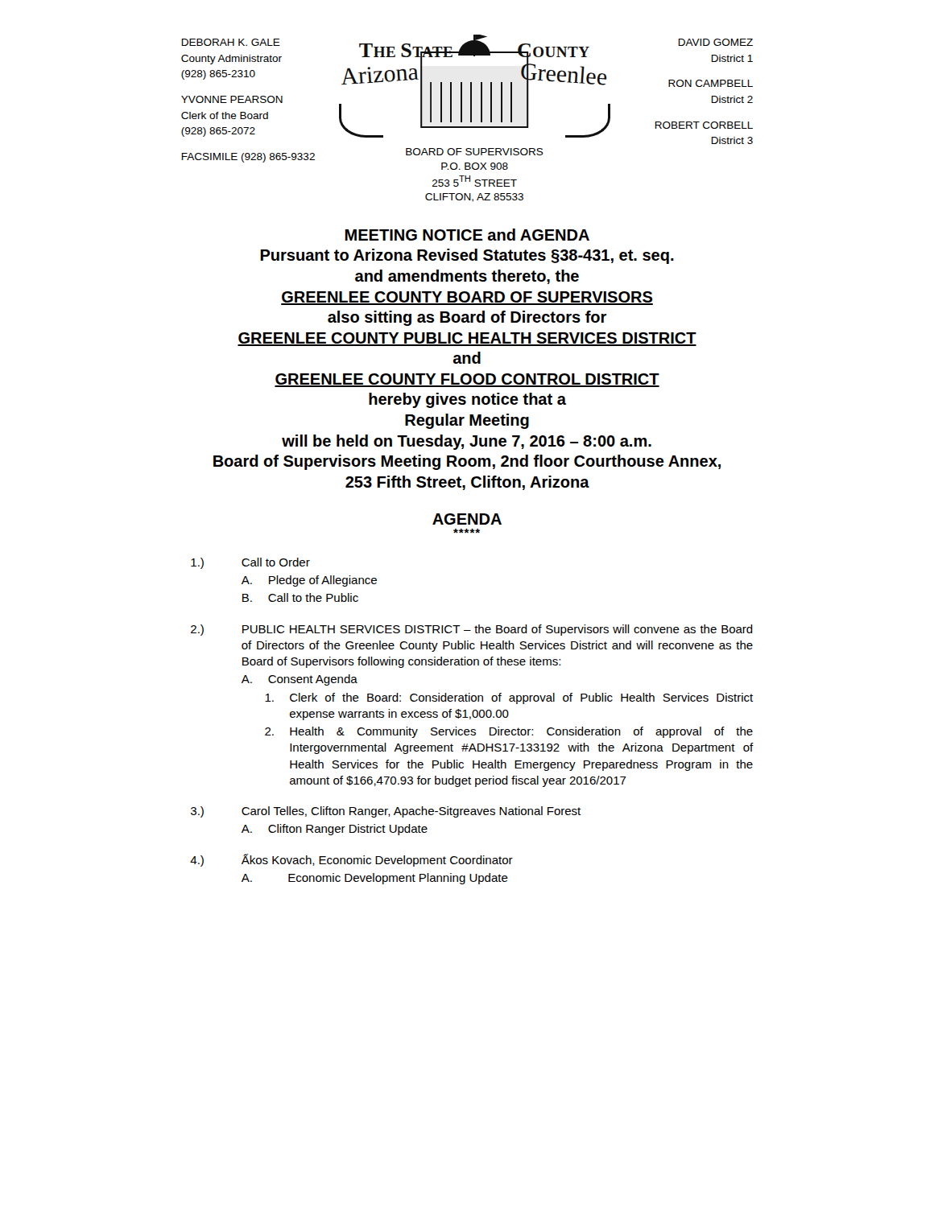| DEBORAH K. GALE County Administrator (928) 865-2310 YVONNE PEARSON Clerk of the Board (928) 865-2072 FACSIMILE (928) 865-9332 | T HE S TATE C OUNTY Arizona Greenlee BOARD OF SUPERVISORS P.O. BOX 908 253 5 TH STREET CLIFTON, AZ 85533 | DAVID GOMEZ District 1 RON CAMPBELL District 2 ROBERT CORBELL District 3 |
MEETING NOTICE and AGENDA Pursuant to Arizona Revised Statutes §38-431, et. seq. and amendments thereto, the GREENLEE COUNTY BOARD OF SUPERVISORS also sitting as Board of Directors for GREENLEE COUNTY PUBLIC HEALTH SERVICES DISTRICT and GREENLEE COUNTY FLOOD CONTROL DISTRICT hereby gives notice that a Regular Meeting will be held on Tuesday, June 7, 2016 – 8:00 a.m. Board of Supervisors Meeting Room, 2nd floor Courthouse Annex, 253 Fifth Street, Clifton, Arizona
AGENDA *****
1.) Call to Order
A. Pledge of Allegiance
B. Call to the Public
2.) PUBLIC HEALTH SERVICES DISTRICT – the Board of Supervisors will convene as the Board of Directors of the Greenlee County Public Health Services District and will reconvene as the Board of Supervisors following consideration of these items:
A. Consent Agenda
1. Clerk of the Board: Consideration of approval of Public Health Services District expense warrants in excess of $1,000.00
2. Health & Community Services Director: Consideration of approval of the Intergovernmental Agreement #ADHS17-133192 with the Arizona Department of Health Services for the Public Health Emergency Preparedness Program in the amount of $166,470.93 for budget period fiscal year 2016/2017
3.) Carol Telles, Clifton Ranger, Apache-Sitgreaves National Forest
A. Clifton Ranger District Update
4.) Ấkos Kovach, Economic Development Coordinator
A. Economic Development Planning Update